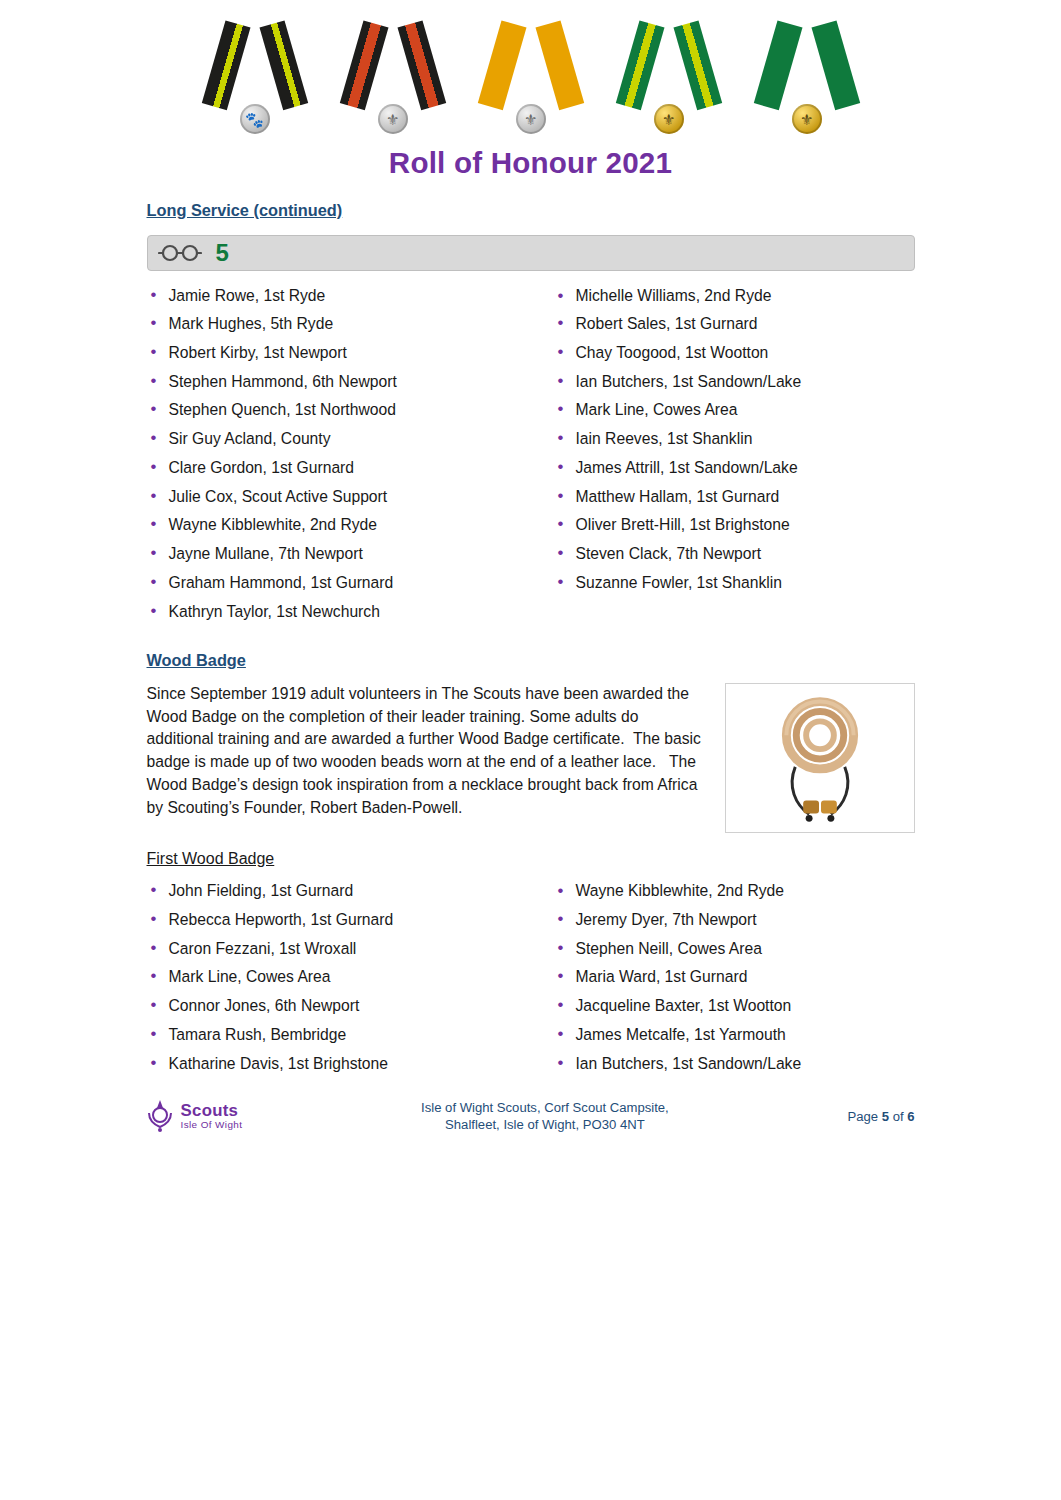🐾
⚜
⚜
⚜
⚜
Roll of Honour 2021
Long Service (continued)
5
Jamie Rowe, 1st Ryde
Mark Hughes, 5th Ryde
Robert Kirby, 1st Newport
Stephen Hammond, 6th Newport
Stephen Quench, 1st Northwood
Sir Guy Acland, County
Clare Gordon, 1st Gurnard
Julie Cox, Scout Active Support
Wayne Kibblewhite, 2nd Ryde
Jayne Mullane, 7th Newport
Graham Hammond, 1st Gurnard
Kathryn Taylor, 1st Newchurch
Michelle Williams, 2nd Ryde
Robert Sales, 1st Gurnard
Chay Toogood, 1st Wootton
Ian Butchers, 1st Sandown/Lake
Mark Line, Cowes Area
Iain Reeves, 1st Shanklin
James Attrill, 1st Sandown/Lake
Matthew Hallam, 1st Gurnard
Oliver Brett-Hill, 1st Brighstone
Steven Clack, 7th Newport
Suzanne Fowler, 1st Shanklin
Wood Badge
Since September 1919 adult volunteers in The Scouts have been awarded the Wood Badge on the completion of their leader training. Some adults do additional training and are awarded a further Wood Badge certificate. The basic badge is made up of two wooden beads worn at the end of a leather lace. The Wood Badge’s design took inspiration from a necklace brought back from Africa by Scouting’s Founder, Robert Baden-Powell.
First Wood Badge
John Fielding, 1st Gurnard
Rebecca Hepworth, 1st Gurnard
Caron Fezzani, 1st Wroxall
Mark Line, Cowes Area
Connor Jones, 6th Newport
Tamara Rush, Bembridge
Katharine Davis, 1st Brighstone
Wayne Kibblewhite, 2nd Ryde
Jeremy Dyer, 7th Newport
Stephen Neill, Cowes Area
Maria Ward, 1st Gurnard
Jacqueline Baxter, 1st Wootton
James Metcalfe, 1st Yarmouth
Ian Butchers, 1st Sandown/Lake
Scouts Isle Of Wight
Isle of Wight Scouts, Corf Scout Campsite,
Shalfleet, Isle of Wight, PO30 4NT
Page 5 of 6